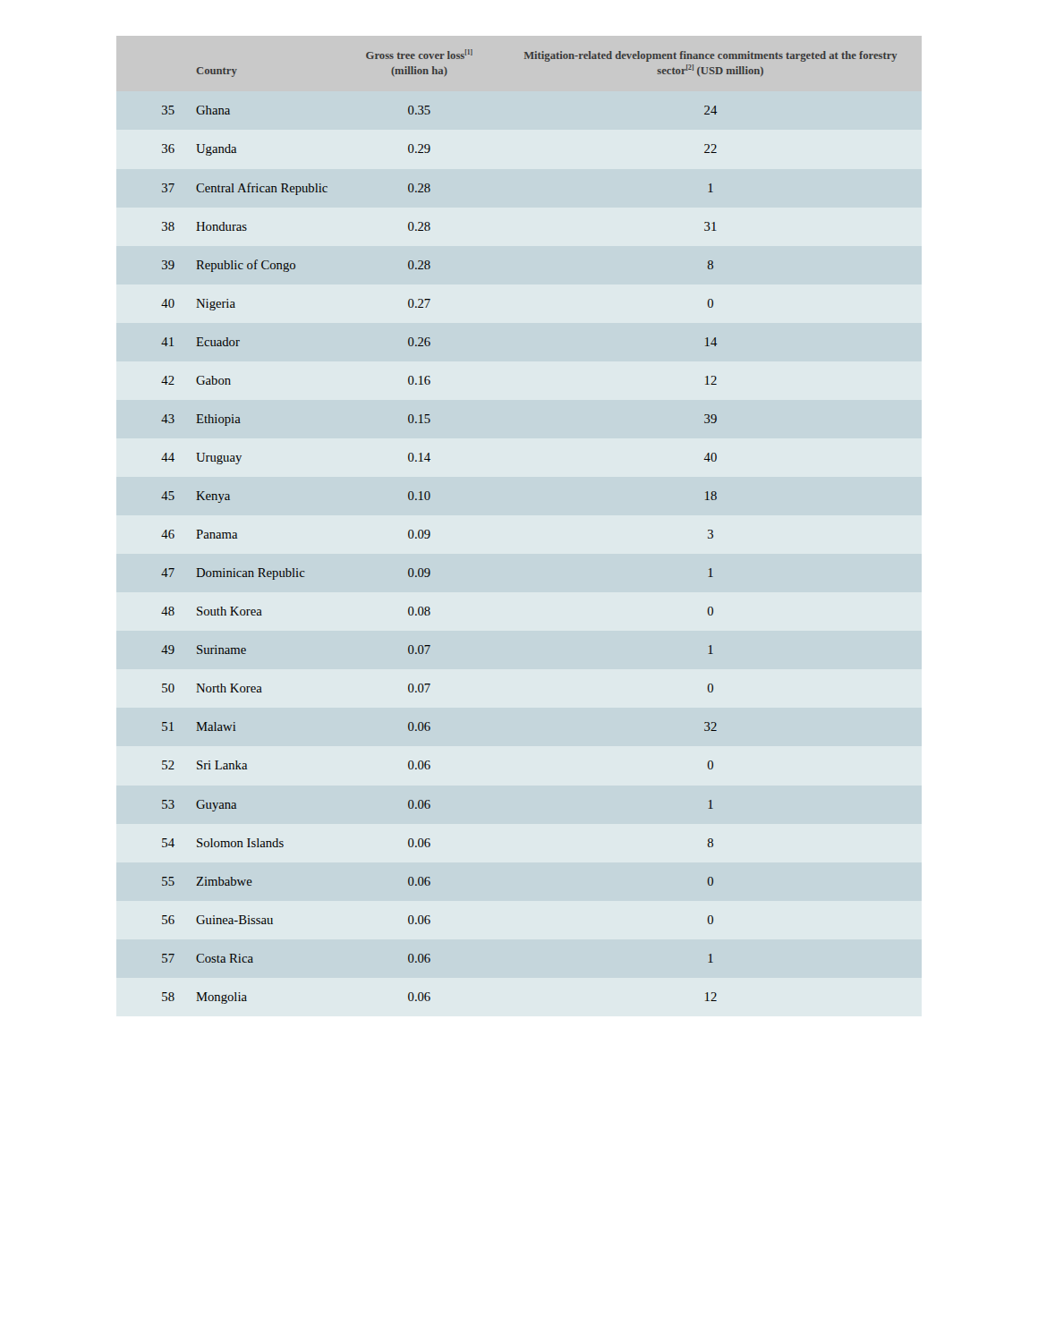| | Country | Gross tree cover loss [1] (million ha) | Mitigation-related development finance commitments targeted at the forestry sector [2] (USD million) |
| --- | --- | --- | --- |
| 35 | Ghana | 0.35 | 24 |
| 36 | Uganda | 0.29 | 22 |
| 37 | Central African Republic | 0.28 | 1 |
| 38 | Honduras | 0.28 | 31 |
| 39 | Republic of Congo | 0.28 | 8 |
| 40 | Nigeria | 0.27 | 0 |
| 41 | Ecuador | 0.26 | 14 |
| 42 | Gabon | 0.16 | 12 |
| 43 | Ethiopia | 0.15 | 39 |
| 44 | Uruguay | 0.14 | 40 |
| 45 | Kenya | 0.10 | 18 |
| 46 | Panama | 0.09 | 3 |
| 47 | Dominican Republic | 0.09 | 1 |
| 48 | South Korea | 0.08 | 0 |
| 49 | Suriname | 0.07 | 1 |
| 50 | North Korea | 0.07 | 0 |
| 51 | Malawi | 0.06 | 32 |
| 52 | Sri Lanka | 0.06 | 0 |
| 53 | Guyana | 0.06 | 1 |
| 54 | Solomon Islands | 0.06 | 8 |
| 55 | Zimbabwe | 0.06 | 0 |
| 56 | Guinea-Bissau | 0.06 | 0 |
| 57 | Costa Rica | 0.06 | 1 |
| 58 | Mongolia | 0.06 | 12 |